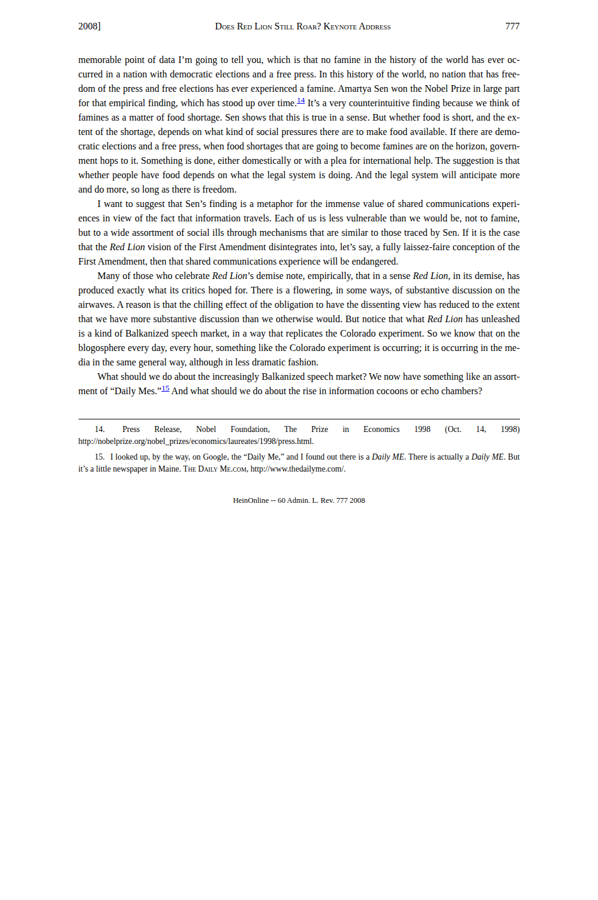2008] Does Red Lion Still Roar? Keynote Address 777
memorable point of data I’m going to tell you, which is that no famine in the history of the world has ever occurred in a nation with democratic elections and a free press. In this history of the world, no nation that has freedom of the press and free elections has ever experienced a famine. Amartya Sen won the Nobel Prize in large part for that empirical finding, which has stood up over time.14 It’s a very counterintuitive finding because we think of famines as a matter of food shortage. Sen shows that this is true in a sense. But whether food is short, and the extent of the shortage, depends on what kind of social pressures there are to make food available. If there are democratic elections and a free press, when food shortages that are going to become famines are on the horizon, government hops to it. Something is done, either domestically or with a plea for international help. The suggestion is that whether people have food depends on what the legal system is doing. And the legal system will anticipate more and do more, so long as there is freedom.
I want to suggest that Sen’s finding is a metaphor for the immense value of shared communications experiences in view of the fact that information travels. Each of us is less vulnerable than we would be, not to famine, but to a wide assortment of social ills through mechanisms that are similar to those traced by Sen. If it is the case that the Red Lion vision of the First Amendment disintegrates into, let’s say, a fully laissez-faire conception of the First Amendment, then that shared communications experience will be endangered.
Many of those who celebrate Red Lion’s demise note, empirically, that in a sense Red Lion, in its demise, has produced exactly what its critics hoped for. There is a flowering, in some ways, of substantive discussion on the airwaves. A reason is that the chilling effect of the obligation to have the dissenting view has reduced to the extent that we have more substantive discussion than we otherwise would. But notice that what Red Lion has unleashed is a kind of Balkanized speech market, in a way that replicates the Colorado experiment. So we know that on the blogosphere every day, every hour, something like the Colorado experiment is occurring; it is occurring in the media in the same general way, although in less dramatic fashion.
What should we do about the increasingly Balkanized speech market? We now have something like an assortment of “Daily Mes.”15 And what should we do about the rise in information cocoons or echo chambers?
14. Press Release, Nobel Foundation, The Prize in Economics 1998 (Oct. 14, 1998) http://nobelprize.org/nobel_prizes/economics/laureates/1998/press.html.
15. I looked up, by the way, on Google, the “Daily Me,” and I found out there is a Daily ME. There is actually a Daily ME. But it’s a little newspaper in Maine. The Daily Me.com, http://www.thedailyme.com/.
HeinOnline -- 60 Admin. L. Rev. 777 2008